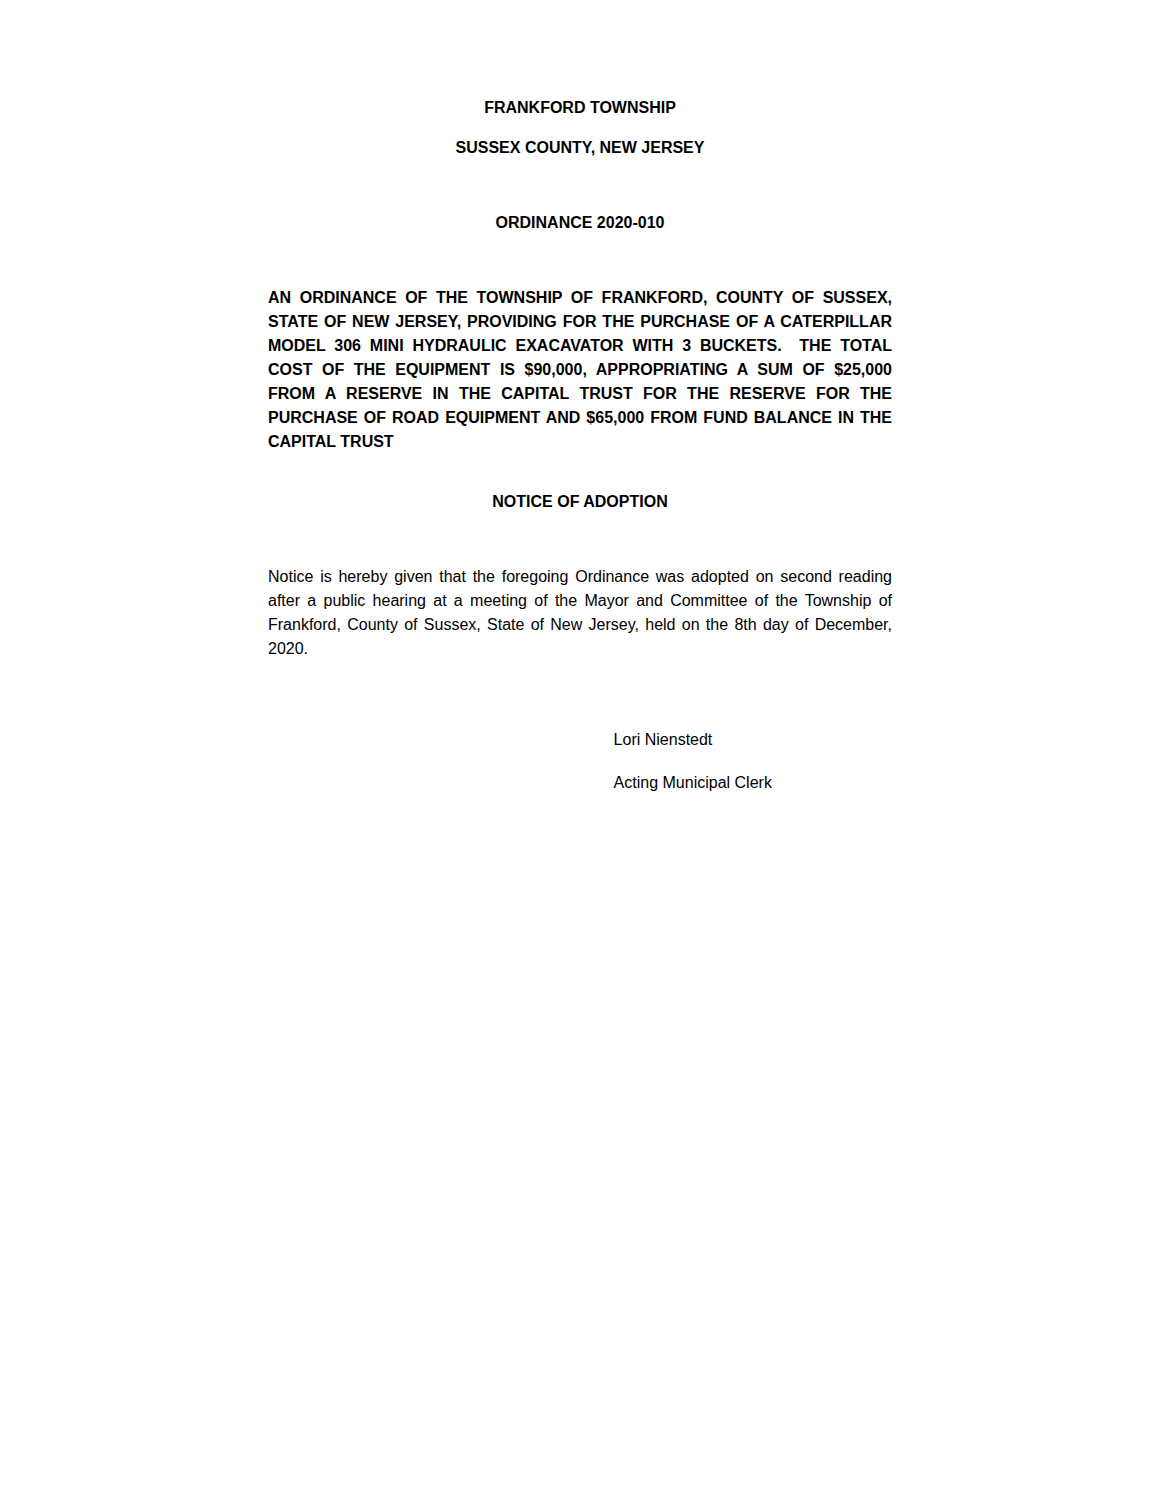FRANKFORD TOWNSHIP
SUSSEX COUNTY, NEW JERSEY
ORDINANCE 2020-010
AN ORDINANCE OF THE TOWNSHIP OF FRANKFORD, COUNTY OF SUSSEX, STATE OF NEW JERSEY, PROVIDING FOR THE PURCHASE OF A CATERPILLAR MODEL 306 MINI HYDRAULIC EXACAVATOR WITH 3 BUCKETS. THE TOTAL COST OF THE EQUIPMENT IS $90,000, APPROPRIATING A SUM OF $25,000 FROM A RESERVE IN THE CAPITAL TRUST FOR THE RESERVE FOR THE PURCHASE OF ROAD EQUIPMENT AND $65,000 FROM FUND BALANCE IN THE CAPITAL TRUST
NOTICE OF ADOPTION
Notice is hereby given that the foregoing Ordinance was adopted on second reading after a public hearing at a meeting of the Mayor and Committee of the Township of Frankford, County of Sussex, State of New Jersey, held on the 8th day of December, 2020.
Lori Nienstedt
Acting Municipal Clerk